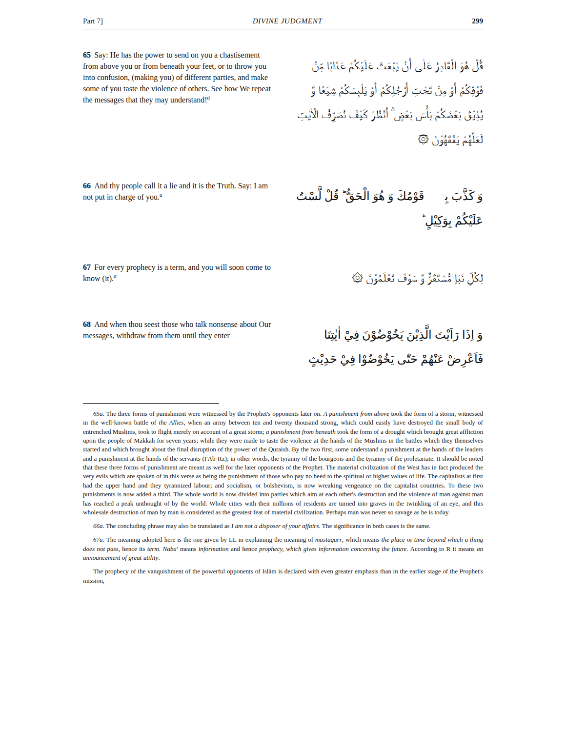Part 7] Divine Judgment 299
65 Say: He has the power to send on you a chastisement from above you or from beneath your feet, or to throw you into confusion, (making you) of different parties, and make some of you taste the violence of others. See how We repeat the messages that they may understand!a
قُلْ هُوَ الْقَادِرُ عَلٰى أَنْ يَبْعَثَ عَلَيْكُمْ عَذَابًا مِّنْ فَوْقِكُمْ أَوْ مِنْ تَحْتِ أَرْجُلِكُمْ أَوْ يَلْبِسَكُمْ شِيَعًا وَّ يُذِيْقَ بَعْضَكُمْ بَأْسَ بَعْضٍ ۚ اُنْظُرْ كَيْفَ نُصَرِّفُ الْاٰيٰتِ لَعَلَّهُمْ يَفْقَهُوْنَ ۞
66 And thy people call it a lie and it is the Truth. Say: I am not put in charge of you.a
وَ كَذَّبَ بِهٖ قَوْمُكَ وَ هُوَ الْحَقُّ ؕ قُلْ لَّسْتُ عَلَيْكُمْ بِوَكِيْلٍ ؕ
67 For every prophecy is a term, and you will soon come to know (it).a
لِكُلِّ نَبَاٍ مُّسْتَقَرٌّ وَّ سَوْفَ تَعْلَمُوْنَ ۞
68 And when thou seest those who talk nonsense about Our messages, withdraw from them until they enter
وَ اِذَا رَاَيْتَ الَّذِيْنَ يَخُوْضُوْنَ فِيْ اٰيٰتِنَا فَاَعْرِضْ عَنْهُمْ حَتّٰى يَخُوْضُوْا فِيْ حَدِيْثٍ
65a. The three forms of punishment were witnessed by the Prophet's opponents later on. A punishment from above took the form of a storm, witnessed in the well-known battle of the Allies, when an army between ten and twenty thousand strong, which could easily have destroyed the small body of entrenched Muslims, took to flight merely on account of a great storm; a punishment from beneath took the form of a drought which brought great affliction upon the people of Makkah for seven years; while they were made to taste the violence at the hands of the Muslims in the battles which they themselves started and which brought about the final disruption of the power of the Quraish. By the two first, some understand a punishment at the hands of the leaders and a punishment at the hands of the servants (I'Ab-Rz); in other words, the tyranny of the bourgeois and the tyranny of the proletariate. It should be noted that these three forms of punishment are meant as well for the later opponents of the Prophet. The material civilization of the West has in fact produced the very evils which are spoken of in this verse as being the punishment of those who pay no heed to the spiritual or higher values of life. The capitalists at first had the upper hand and they tyrannized labour; and socialism, or bolshevism, is now wreaking vengeance on the capitalist countries. To these two punishments is now added a third. The whole world is now divided into parties which aim at each other's destruction and the violence of man against man has reached a peak unthought of by the world. Whole cities with their millions of residents are turned into graves in the twinkling of an eye, and this wholesale destruction of man by man is considered as the greatest feat of material civilization. Perhaps man was never so savage as he is today.
66a. The concluding phrase may also be translated as I am not a disposer of your affairs. The significance in both cases is the same.
67a. The meaning adopted here is the one given by LL in explaining the meaning of mustaqarr, which means the place or time beyond which a thing does not pass, hence its term. Naba' means information and hence prophecy, which gives information concerning the future. According to R it means an announcement of great utility.
The prophecy of the vanquishment of the powerful opponents of Islām is declared with even greater emphasis than in the earlier stage of the Prophet's mission,